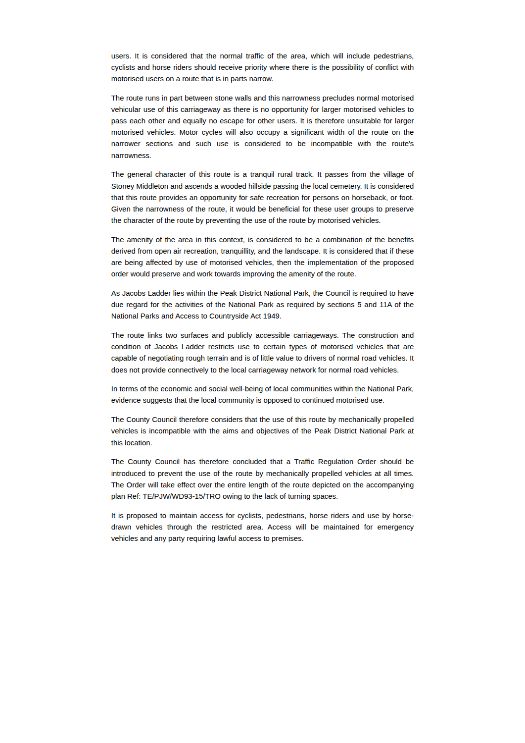users. It is considered that the normal traffic of the area, which will include pedestrians, cyclists and horse riders should receive priority where there is the possibility of conflict with motorised users on a route that is in parts narrow.
The route runs in part between stone walls and this narrowness precludes normal motorised vehicular use of this carriageway as there is no opportunity for larger motorised vehicles to pass each other and equally no escape for other users. It is therefore unsuitable for larger motorised vehicles. Motor cycles will also occupy a significant width of the route on the narrower sections and such use is considered to be incompatible with the route's narrowness.
The general character of this route is a tranquil rural track. It passes from the village of Stoney Middleton and ascends a wooded hillside passing the local cemetery. It is considered that this route provides an opportunity for safe recreation for persons on horseback, or foot. Given the narrowness of the route, it would be beneficial for these user groups to preserve the character of the route by preventing the use of the route by motorised vehicles.
The amenity of the area in this context, is considered to be a combination of the benefits derived from open air recreation, tranquillity, and the landscape. It is considered that if these are being affected by use of motorised vehicles, then the implementation of the proposed order would preserve and work towards improving the amenity of the route.
As Jacobs Ladder lies within the Peak District National Park, the Council is required to have due regard for the activities of the National Park as required by sections 5 and 11A of the National Parks and Access to Countryside Act 1949.
The route links two surfaces and publicly accessible carriageways. The construction and condition of Jacobs Ladder restricts use to certain types of motorised vehicles that are capable of negotiating rough terrain and is of little value to drivers of normal road vehicles. It does not provide connectively to the local carriageway network for normal road vehicles.
In terms of the economic and social well-being of local communities within the National Park, evidence suggests that the local community is opposed to continued motorised use.
The County Council therefore considers that the use of this route by mechanically propelled vehicles is incompatible with the aims and objectives of the Peak District National Park at this location.
The County Council has therefore concluded that a Traffic Regulation Order should be introduced to prevent the use of the route by mechanically propelled vehicles at all times. The Order will take effect over the entire length of the route depicted on the accompanying plan Ref: TE/PJW/WD93-15/TRO owing to the lack of turning spaces.
It is proposed to maintain access for cyclists, pedestrians, horse riders and use by horse-drawn vehicles through the restricted area. Access will be maintained for emergency vehicles and any party requiring lawful access to premises.